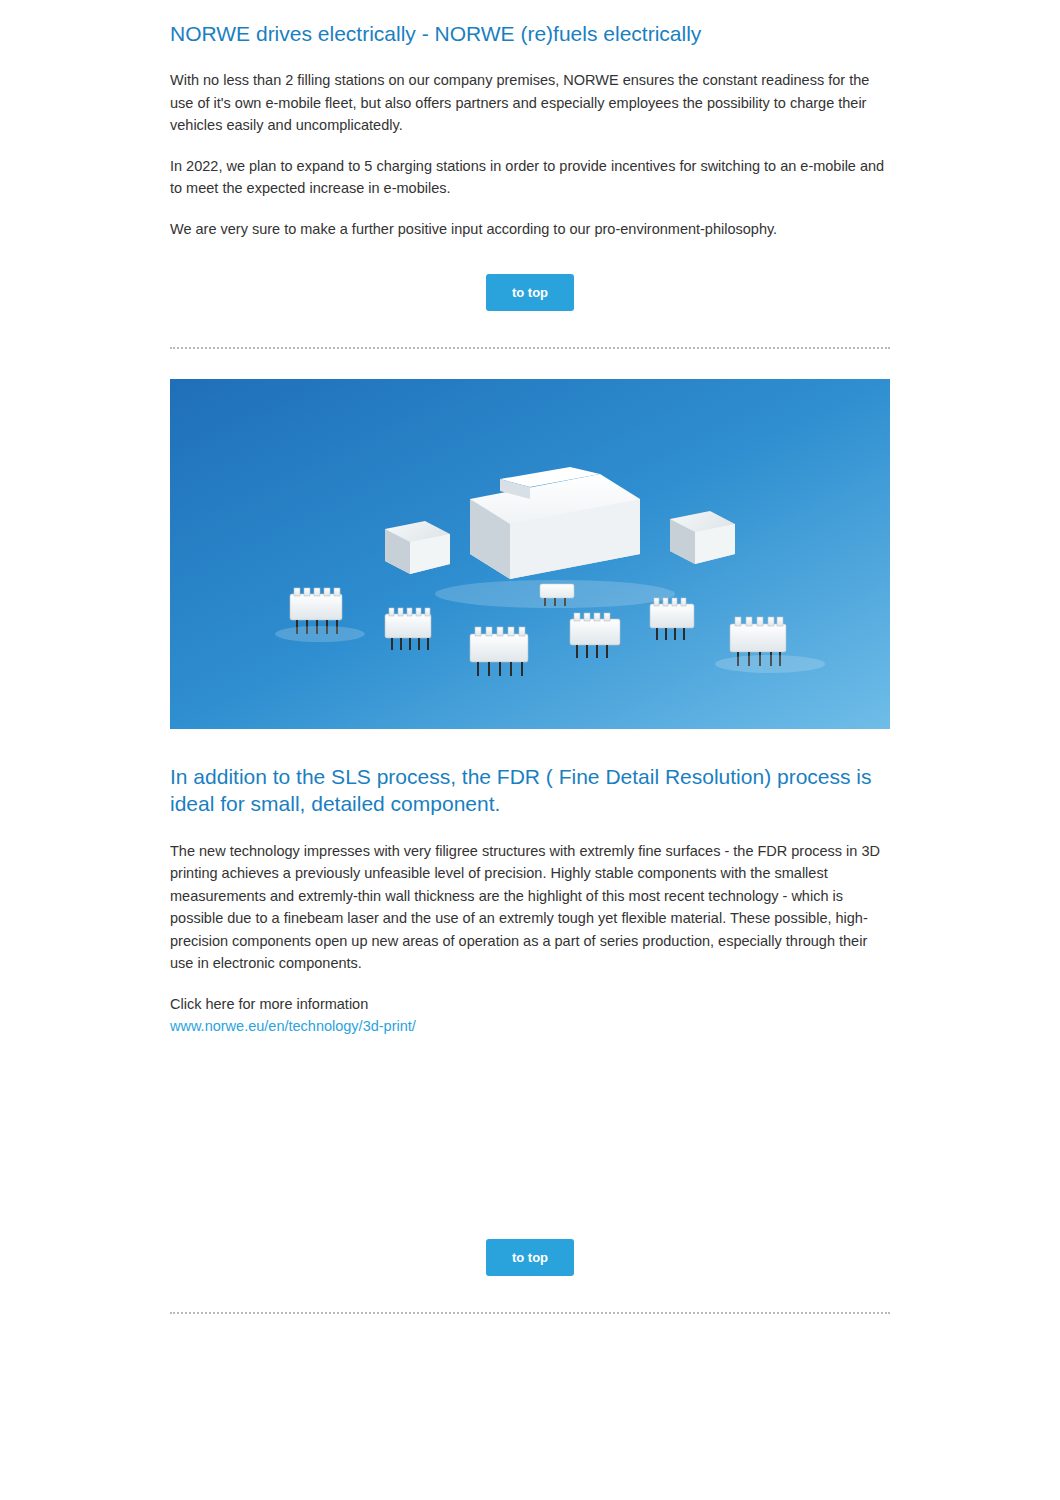NORWE drives electrically - NORWE (re)fuels electrically
With no less than 2 filling stations on our company premises, NORWE ensures the constant readiness for the use of it's own e-mobile fleet, but also offers partners and especially employees the possibility to charge their vehicles easily and uncomplicatedly.
In 2022, we plan to expand to 5 charging stations in order to provide incentives for switching to an e-mobile and to meet the expected increase in e-mobiles.
We are very sure to make a further positive input according to our pro-environment-philosophy.
to top
In addition to the SLS process, the FDR ( Fine Detail Resolution) process is ideal for small, detailed component.
The new technology impresses with very filigree structures with extremly fine surfaces - the FDR process in 3D printing achieves a previously unfeasible level of precision. Highly stable components with the smallest measurements and extremly-thin wall thickness are the highlight of this most recent technology - which is possible due to a finebeam laser and the use of an extremly tough yet flexible material. These possible, high-precision components open up new areas of operation as a part of series production, especially through their use in electronic components.
Click here for more information
www.norwe.eu/en/technology/3d-print/
to top